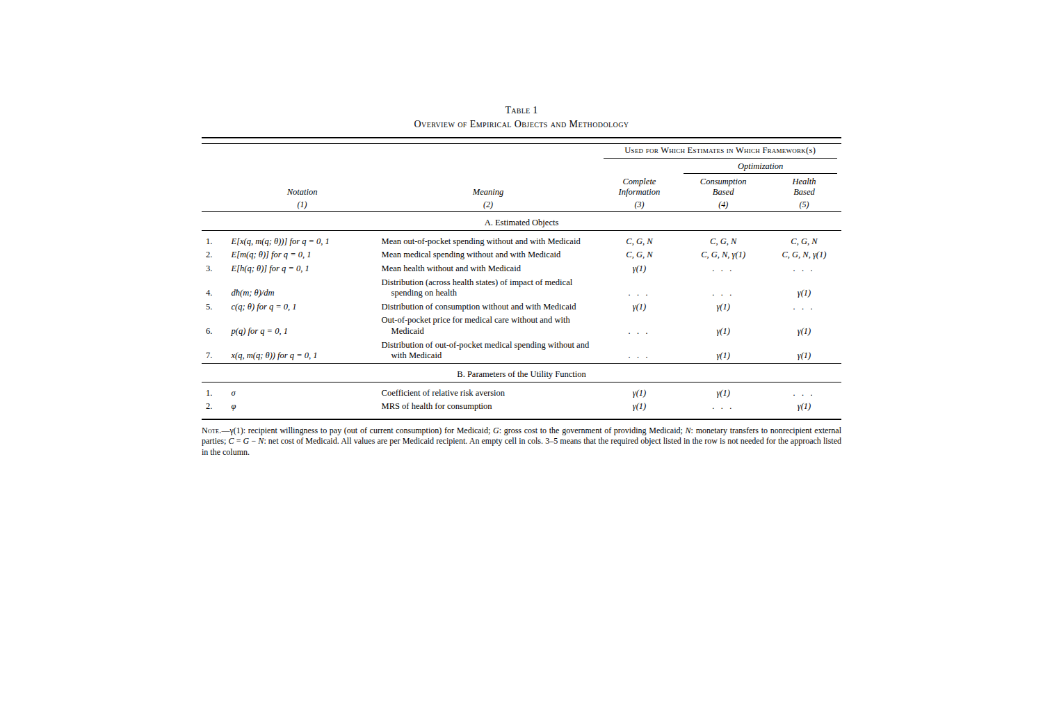Table 1
Overview of Empirical Objects and Methodology
| | | | Used for Which Estimates in Which Framework(s) |
| | | | | Optimization |
| | Notation | Meaning | Complete Information | Consumption Based | Health Based |
| | (1) | (2) | (3) | (4) | (5) |
| A. Estimated Objects |
| 1. | E[x(q, m(q; θ))] for q = 0, 1 | Mean out-of-pocket spending without and with Medicaid | C, G, N | C, G, N | C, G, N |
| 2. | E[m(q; θ)] for q = 0, 1 | Mean medical spending without and with Medicaid | C, G, N | C, G, N, γ(1) | C, G, N, γ(1) |
| 3. | E[h(q; θ)] for q = 0, 1 | Mean health without and with Medicaid | γ(1) | . . . | . . . |
| 4. | dħ(m; θ)/dm | Distribution (across health states) of impact of medical spending on health | . . . | . . . | γ(1) |
| 5. | c(q; θ) for q = 0, 1 | Distribution of consumption without and with Medicaid | γ(1) | γ(1) | . . . |
| 6. | p(q) for q = 0, 1 | Out-of-pocket price for medical care without and with Medicaid | . . . | γ(1) | γ(1) |
| 7. | x(q, m(q; θ)) for q = 0, 1 | Distribution of out-of-pocket medical spending without and with Medicaid | . . . | γ(1) | γ(1) |
| B. Parameters of the Utility Function |
| 1. | σ | Coefficient of relative risk aversion | γ(1) | γ(1) | . . . |
| 2. | φ | MRS of health for consumption | γ(1) | . . . | γ(1) |
Note.—γ(1): recipient willingness to pay (out of current consumption) for Medicaid; G: gross cost to the government of providing Medicaid; N: monetary transfers to nonrecipient external parties; C = G − N: net cost of Medicaid. All values are per Medicaid recipient. An empty cell in cols. 3–5 means that the required object listed in the row is not needed for the approach listed in the column.